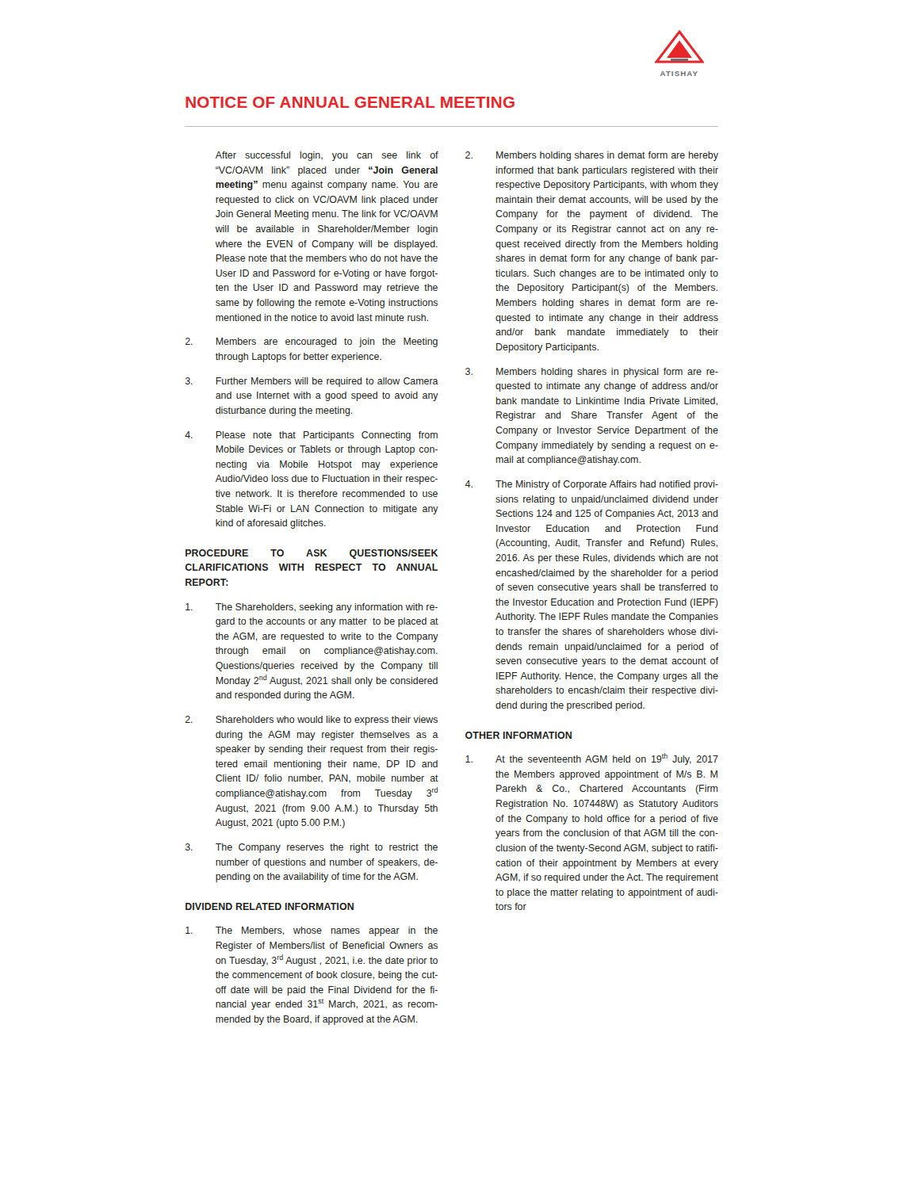ATISHAY
NOTICE OF ANNUAL GENERAL MEETING
After successful login, you can see link of “VC/OAVM link” placed under “Join General meeting” menu against company name. You are requested to click on VC/OAVM link placed under Join General Meeting menu. The link for VC/OAVM will be available in Shareholder/Member login where the EVEN of Company will be displayed. Please note that the members who do not have the User ID and Password for e-Voting or have forgotten the User ID and Password may retrieve the same by following the remote e-Voting instructions mentioned in the notice to avoid last minute rush.
2.
Members are encouraged to join the Meeting through Laptops for better experience.
3.
Further Members will be required to allow Camera and use Internet with a good speed to avoid any disturbance during the meeting.
4.
Please note that Participants Connecting from Mobile Devices or Tablets or through Laptop connecting via Mobile Hotspot may experience Audio/Video loss due to Fluctuation in their respective network. It is therefore recommended to use Stable Wi-Fi or LAN Connection to mitigate any kind of aforesaid glitches.
Procedure to ask questions/seek clarifications with respect to Annual Report:
1.
The Shareholders, seeking any information with regard to the accounts or any matter to be placed at the AGM, are requested to write to the Company through email on compliance@atishay.com. Questions/queries received by the Company till Monday 2nd August, 2021 shall only be considered and responded during the AGM.
2.
Shareholders who would like to express their views during the AGM may register themselves as a speaker by sending their request from their registered email mentioning their name, DP ID and Client ID/ folio number, PAN, mobile number at compliance@atishay.com from Tuesday 3rd August, 2021 (from 9.00 A.M.) to Thursday 5th August, 2021 (upto 5.00 P.M.)
3.
The Company reserves the right to restrict the number of questions and number of speakers, depending on the availability of time for the AGM.
Dividend Related Information
1.
The Members, whose names appear in the Register of Members/list of Beneficial Owners as on Tuesday, 3rd August , 2021, i.e. the date prior to the commencement of book closure, being the cut-off date will be paid the Final Dividend for the financial year ended 31st March, 2021, as recommended by the Board, if approved at the AGM.
2.
Members holding shares in demat form are hereby informed that bank particulars registered with their respective Depository Participants, with whom they maintain their demat accounts, will be used by the Company for the payment of dividend. The Company or its Registrar cannot act on any request received directly from the Members holding shares in demat form for any change of bank particulars. Such changes are to be intimated only to the Depository Participant(s) of the Members. Members holding shares in demat form are requested to intimate any change in their address and/or bank mandate immediately to their Depository Participants.
3.
Members holding shares in physical form are requested to intimate any change of address and/or bank mandate to Linkintime India Private Limited, Registrar and Share Transfer Agent of the Company or Investor Service Department of the Company immediately by sending a request on e-mail at compliance@atishay.com.
4.
The Ministry of Corporate Affairs had notified provisions relating to unpaid/unclaimed dividend under Sections 124 and 125 of Companies Act, 2013 and Investor Education and Protection Fund (Accounting, Audit, Transfer and Refund) Rules, 2016. As per these Rules, dividends which are not encashed/claimed by the shareholder for a period of seven consecutive years shall be transferred to the Investor Education and Protection Fund (IEPF) Authority. The IEPF Rules mandate the Companies to transfer the shares of shareholders whose dividends remain unpaid/unclaimed for a period of seven consecutive years to the demat account of IEPF Authority. Hence, the Company urges all the shareholders to encash/claim their respective dividend during the prescribed period.
Other Information
1.
At the seventeenth AGM held on 19th July, 2017 the Members approved appointment of M/s B. M Parekh & Co., Chartered Accountants (Firm Registration No. 107448W) as Statutory Auditors of the Company to hold office for a period of five years from the conclusion of that AGM till the conclusion of the twenty-Second AGM, subject to ratification of their appointment by Members at every AGM, if so required under the Act. The requirement to place the matter relating to appointment of auditors for